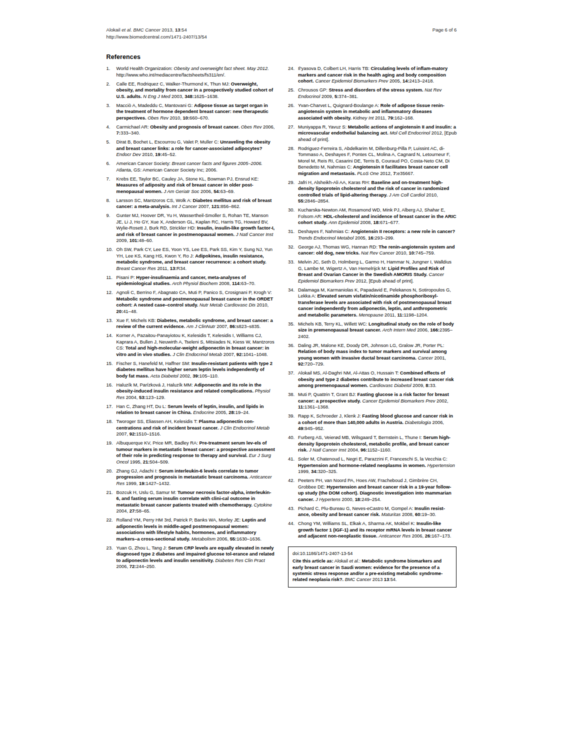Alokail et al. BMC Cancer 2013, 13:54
http://www.biomedcentral.com/1471-2407/13/54
Page 6 of 6
References
1. World Health Organization: Obesity and overweight fact sheet. May 2012. http://www.who.int/mediacentre/factsheets/fs311/en/.
2. Calle EE, Rodriquez C, Walker-Thurmond K, Thun MJ: Overweight, obesity, and mortality from cancer in a prospectively studied cohort of U.S. adults. N Eng J Med 2003, 348: 1625–1638.
3. Macciò A, Madeddu C, Mantovani G: Adipose tissue as target organ in the treatment of hormone dependent breast cancer: new therapeutic perspectives. Obes Rev 2010, 10: 660–670.
4. Carmichael AR: Obesity and prognosis of breast cancer. Obes Rev 2006, 7: 333–340.
5. Dirat B, Bochet L, Escourrou G, Valet P, Muller C: Unraveling the obesity and breast cancer links: a role for cancer-associated adipocytes? Endocr Dev 2010, 19: 45–52.
6. American Cancer Society: Breast cancer facts and figures 2005–2006. Atlanta, GS: American Cancer Society Inc; 2006.
7. Krebs EE, Taylor BC, Cauley JA, Stone KL, Bowman PJ, Ensrud KE: Measures of adiposity and risk of breast cancer in older post-menopausal women. J Am Geriatr Soc 2006, 54: 63–69.
8. Larsson SC, Mantzoros CS, Wolk A: Diabetes mellitus and risk of breast cancer: a meta-analysis. Int J Cancer 2007, 121: 856–862.
9. Gunter MJ, Hoover DR, Yu H, Wassertheil-Smoller S, Rohan TE, Manson JE, Li J, Ho GY, Xue X, Anderson GL, Kaplan RC, Harris TG, Howard BV, Wylie-Rosett J, Burk RD, Strickler HD: Insulin, insulin-like growth factor-I, and risk of breast cancer in postmenopausal women. J Natl Cancer Inst 2009, 101: 48–60.
10. Oh SW, Park CY, Lee ES, Yoon YS, Lee ES, Park SS, Kim Y, Sung NJ, Yun YH, Lee KS, Kang HS, Kwon Y, Ro J: Adipokines, insulin resistance, metabolic syndrome, and breast cancer recurrence: a cohort study. Breast Cancer Res 2011, 13: R34.
11. Pisani P: Hyper-insulinaemia and cancer, meta-analyses of epidemiological studies. Arch Physiol Biochem 2008, 114: 63–70.
12. Agnoli C, Berrino F, Abagnato CA, Muti P, Panico S, Crosignani P, Krogh V: Metabolic syndrome and postmenopausal breast cancer in the ORDET cohort: A nested case–control study. Nutr Metab Cardiovasc Dis 2010, 20: 41–48.
13. Xue F, Michels KB: Diabetes, metabolic syndrome, and breast cancer: a review of the current evidence. Am J ClinNutr 2007, 86: s823–s835.
14. Korner A, Pazaitou-Panayiotou K, Kelesidis T, Kelesidis I, Williams CJ, Kaprara A, Bullen J, Neuwirth A, Tseleni S, Mitsiades N, Kiess W, Mantzoros CS: Total and high-molecular-weight adiponectin in breast cancer: in vitro and in vivo studies. J Clin Endocrinol Metab 2007, 92: 1041–1048.
15. Fischer S, Hanefeld M, Haffner SM: Insulin-resistant patients with type 2 diabetes mellitus have higher serum leptin levels independently of body fat mass. Acta Diabetol 2002, 39: 105–110.
16. Haluzík M, Parízková J, Haluzík MM: Adiponectin and its role in the obesity-induced insulin resistance and related complications. Physiol Res 2004, 53: 123–129.
17. Han C, Zhang HT, Du L: Serum levels of leptin, insulin, and lipids in relation to breast cancer in China. Endocrine 2005, 28: 19–24.
18. Tworoger SS, Eliassen AH, Kelesidis T: Plasma adiponectin con-centrations and risk of incident breast cancer. J Clin Endocrinol Metab 2007, 92: 1510–1516.
19. Albuquerque KV, Price MR, Badley RA: Pre-treatment serum lev-els of tumour markers in metastatic breast cancer: a prospective assessment of their role in predicting response to therapy and survival. Eur J Surg Oncol 1995, 21: 504–509.
20. Zhang GJ, Adachi I: Serum interleukin-6 levels correlate to tumor progression and prognosis in metastatic breast carcinoma. Anticancer Res 1999, 19: 1427–1432.
21. Bozcuk H, Uslu G, Samur M: Tumour necrosis factor-alpha, interleukin-6, and fasting serum insulin correlate with clini-cal outcome in metastatic breast cancer patients treated with chemotherapy. Cytokine 2004, 27: 58–65.
22. Rolland YM, Perry HM 3rd, Patrick P, Banks WA, Morley JE: Leptin and adiponectin levels in middle-aged postmenopausal women: associations with lifestyle habits, hormones, and inflammatory markers–a cross-sectional study. Metabolism 2006, 55: 1630–1636.
23. Yuan G, Zhou L, Tang J: Serum CRP levels are equally elevated in newly diagnosed type 2 diabetes and impaired glucose tol-erance and related to adiponectin levels and insulin sensitivity. Diabetes Res Clin Pract 2006, 72: 244–250.
24. Il'yasova D, Colbert LH, Harris TB: Circulating levels of inflam-matory markers and cancer risk in the health aging and body composition cohort. Cancer Epidemiol Biomarkers Prev 2005, 14: 2413–2418.
25. Chrousos GP: Stress and disorders of the stress system. Nat Rev Endocrinol 2009, 5: 374–381.
26. Yvan-Charvet L, Quignard-Boulange A: Role of adipose tissue renin-angiotensin system in metabolic and inflammatory diseases associated with obesity. Kidney Int 2011, 79: 162–168.
27. Muniyappa R, Yavuz S: Metabolic actions of angiotensin II and insulin: a microvascular endothelial balancing act. Mol Cell Endocrinol 2012, [Epub ahead of print].
28. Rodriguez-Ferreira S, Abdelkarim M, Dillenburg-Pilla P, Luissint AC, di-Tommaso A, Deshayes F, Pontes CL, Molina A, Cagnard N, Letourneur F, Morel M, Reis RI, Casarini DE, Terris B, Couraud PO, Costa-Neto CM, Di Benedetto M, Nahmias C: Angiotensin II facilitates breast cancer cell migration and metastasis. PLoS One 2012, 7: e35667.
29. Jafri H, Alsheikh-Ali AA, Karas RH: Baseline and on-treatment high-density lipoprotein cholesterol and the risk of cancer in randomized controlled trials of lipid-altering therapy. J Am Coll Cardiol 2010, 55: 2846–2854.
30. Kucharska-Newton AM, Rosamond WD, Mink PJ, Alberg AJ, Shahar E, Folsom AR: HDL-cholesterol and incidence of breast cancer in the ARIC cohort study. Ann Epidemiol 2008, 18: 671–677.
31. Deshayes F, Nahmias C: Angiotensin II receptors: a new role in cancer? Trends Endocrinol Metabol 2005, 16: 293–299.
32. George AJ, Thomas WG, Hannan RD: The renin-angiotensin system and cancer: old dog, new tricks. Nat Rev Cancer 2010, 10: 745–759.
33. Melvin JC, Seth D, Holmberg L, Garmo H, Hammar N, Jungner I, Walldius G, Lambe M, Wigertz A, Van Hemelrijck M: Lipid Profiles and Risk of Breast and Ovarian Cancer in the Swedish AMORIS Study. Cancer Epidemiol Biomarkers Prev 2012, [Epub ahead of print].
34. Dalamaga M, Karmaniolas K, Papadavid E, Pelekanos N, Sotiropoulos G, Lekka A: Elevated serum visfatin/nicotinamide phosphoribosyl-transferase levels are associated with risk of postmenopausal breast cancer independently from adiponectin, leptin, and anthropometric and metabolic parameters. Menopause 2011, 11: 1198–1204.
35. Michels KB, Terry KL, Willett WC: Longitudinal study on the role of body size in premenopausal breast cancer. Arch Intern Med 2006, 166: 2395–2402.
36. Daling JR, Malone KE, Doody DR, Johnson LG, Gralow JR, Porter PL: Relation of body mass index to tumor markers and survival among young women with invasive ductal breast carcinoma. Cancer 2001, 92: 720–729.
37. Alokail MS, Al-Daghri NM, Al-Attas O, Hussain T: Combined effects of obesity and type 2 diabetes contribute to increased breast cancer risk among premenopausal women. Cardiovasc Diabetol 2009, 8: 33.
38. Muti P, Quattrin T, Grant BJ: Fasting glucose is a risk factor for breast cancer: a prospective study. Cancer Epidemiol Biomarkers Prev 2002, 11: 1361–1368.
39. Rapp K, Schroeder J, Klenk J: Fasting blood glucose and cancer risk in a cohort of more than 140,000 adults in Austria. Diabetologia 2006, 49: 945–952.
40. Furberg AS, Veierød MB, Wilsgaard T, Bernstein L, Thune I: Serum high-density lipoprotein cholesterol, metabolic profile, and breast cancer risk. J Natl Cancer Inst 2004, 96: 1152–1160.
41. Soler M, Chatenoud L, Negri E, Parazzini F, Franceschi S, la Vecchia C: Hypertension and hormone-related neoplasms in women. Hypertension 1999, 34: 320–325.
42. Peeters PH, van Noord PA, Hoes AW, Fracheboud J, Gimbrère CH, Grobbee DE: Hypertension and breast cancer risk in a 19-year follow-up study (the DOM cohort). Diagnostic investigation into mammarian cancer. J Hypertens 2000, 18: 249–254.
43. Pichard C, Plu-Bureau G, Neves-eCastro M, Gompel A: Insulin resist-ance, obesity and breast cancer risk. Maturitas 2008, 60: 19–30.
44. Chong YM, Williams SL, Elkak A, Sharma AK, Mokbel K: Insulin-like growth factor 1 (IGF-1) and its receptor mRNA levels in breast cancer and adjacent non-neoplastic tissue. Anticancer Res 2006, 26: 167–173.
doi:10.1186/1471-2407-13-54
Cite this article as: Alokail et al.: Metabolic syndrome biomarkers and early breast cancer in Saudi women: evidence for the presence of a systemic stress response and/or a pre-existing metabolic syndrome-related neoplasia risk?. BMC Cancer 2013 13:54.